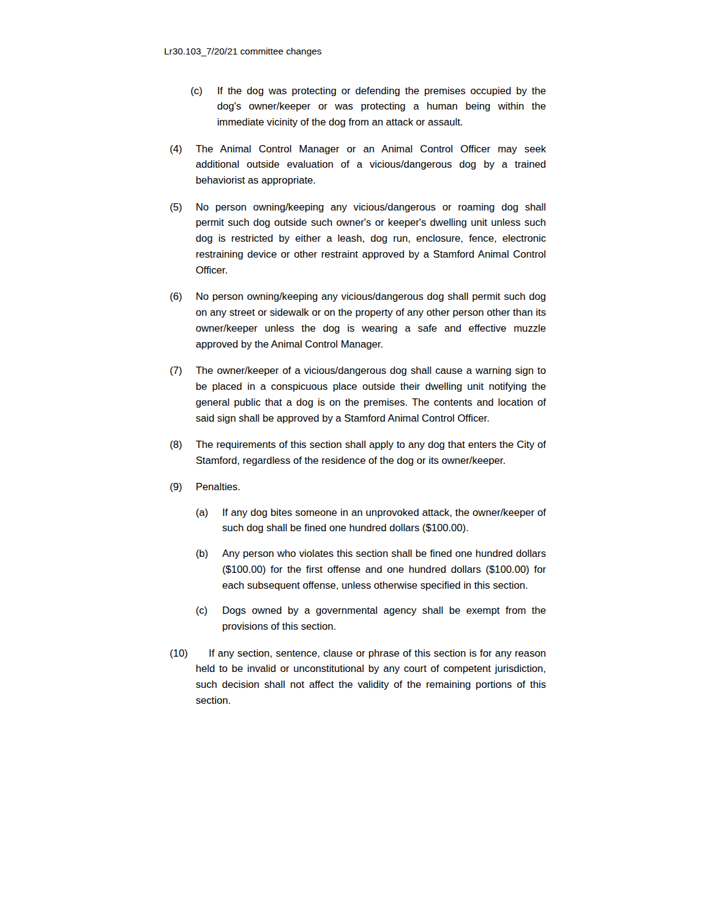Lr30.103_7/20/21 committee changes
(c) If the dog was protecting or defending the premises occupied by the dog's owner/keeper or was protecting a human being within the immediate vicinity of the dog from an attack or assault.
(4) The Animal Control Manager or an Animal Control Officer may seek additional outside evaluation of a vicious/dangerous dog by a trained behaviorist as appropriate.
(5) No person owning/keeping any vicious/dangerous or roaming dog shall permit such dog outside such owner's or keeper's dwelling unit unless such dog is restricted by either a leash, dog run, enclosure, fence, electronic restraining device or other restraint approved by a Stamford Animal Control Officer.
(6) No person owning/keeping any vicious/dangerous dog shall permit such dog on any street or sidewalk or on the property of any other person other than its owner/keeper unless the dog is wearing a safe and effective muzzle approved by the Animal Control Manager.
(7) The owner/keeper of a vicious/dangerous dog shall cause a warning sign to be placed in a conspicuous place outside their dwelling unit notifying the general public that a dog is on the premises. The contents and location of said sign shall be approved by a Stamford Animal Control Officer.
(8) The requirements of this section shall apply to any dog that enters the City of Stamford, regardless of the residence of the dog or its owner/keeper.
(9) Penalties.
(a) If any dog bites someone in an unprovoked attack, the owner/keeper of such dog shall be fined one hundred dollars ($100.00).
(b) Any person who violates this section shall be fined one hundred dollars ($100.00) for the first offense and one hundred dollars ($100.00) for each subsequent offense, unless otherwise specified in this section.
(c) Dogs owned by a governmental agency shall be exempt from the provisions of this section.
(10) If any section, sentence, clause or phrase of this section is for any reason held to be invalid or unconstitutional by any court of competent jurisdiction, such decision shall not affect the validity of the remaining portions of this section.